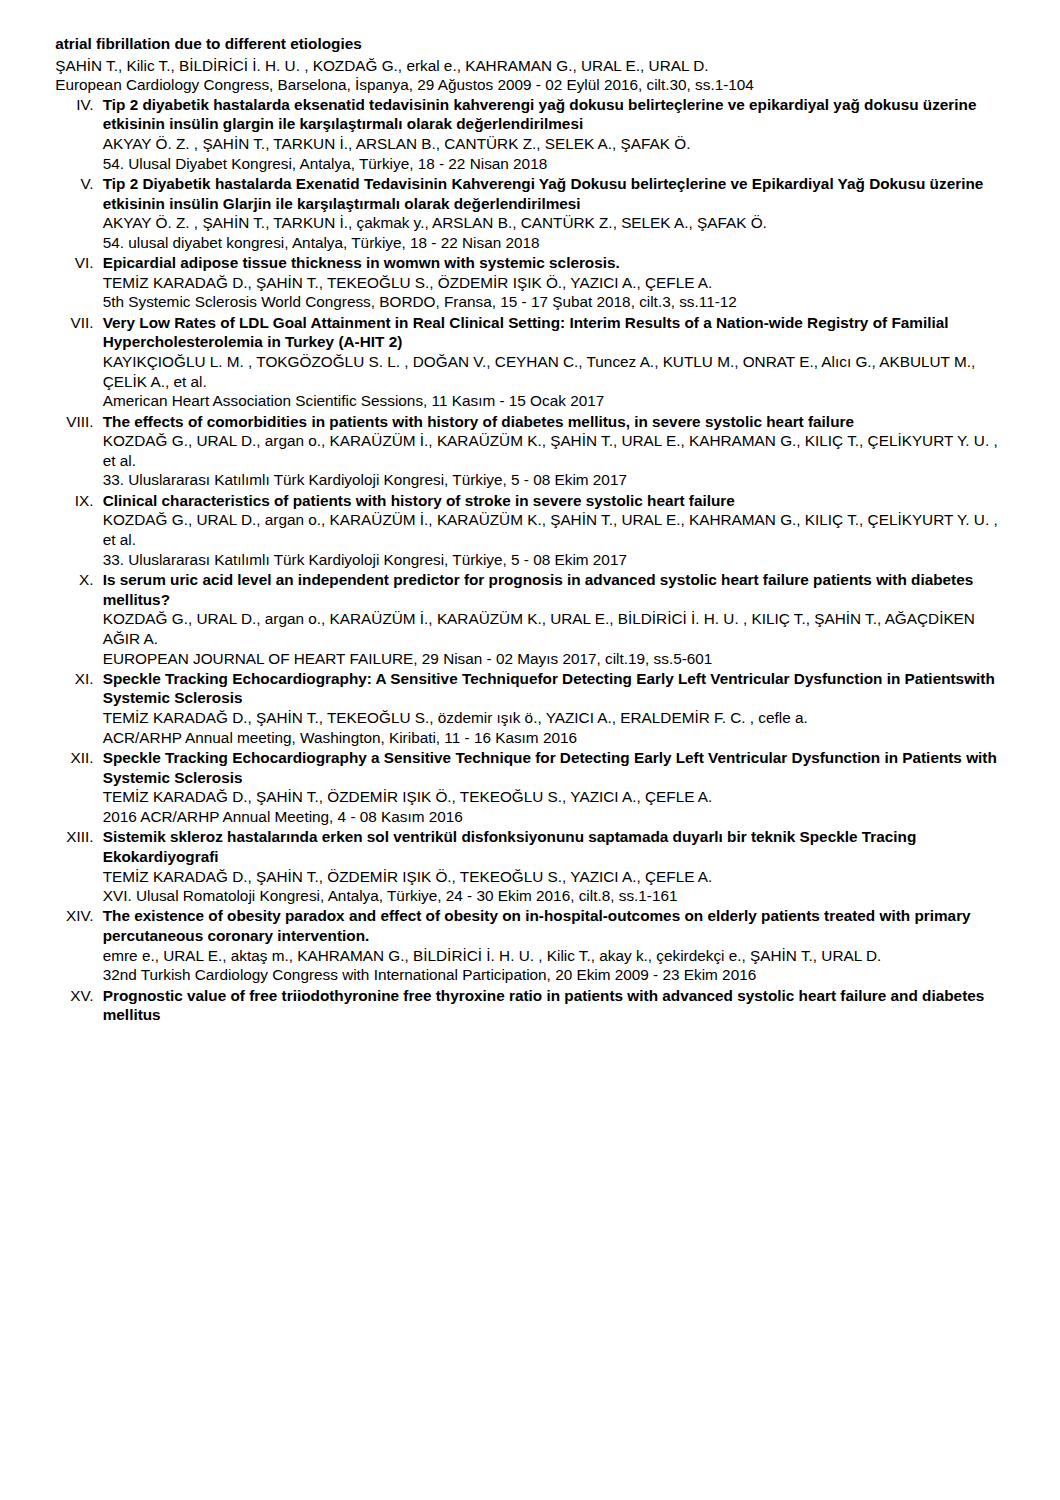atrial fibrillation due to different etiologies
ŞAHİN T., Kilic T., BİLDİRİCİ İ. H. U. , KOZDAĞ G., erkal e., KAHRAMAN G., URAL E., URAL D.
European Cardiology Congress, Barselona, İspanya, 29 Ağustos 2009 - 02 Eylül 2016, cilt.30, ss.1-104
IV.
Tip 2 diyabetik hastalarda eksenatid tedavisinin kahverengi yağ dokusu belirteçlerine ve epikardiyal yağ dokusu üzerine etkisinin insülin glargin ile karşılaştırmalı olarak değerlendirilmesi
AKYAY Ö. Z. , ŞAHİN T., TARKUN İ., ARSLAN B., CANTÜRK Z., SELEK A., ŞAFAK Ö.
54. Ulusal Diyabet Kongresi, Antalya, Türkiye, 18 - 22 Nisan 2018
V.
Tip 2 Diyabetik hastalarda Exenatid Tedavisinin Kahverengi Yağ Dokusu belirteçlerine ve Epikardiyal Yağ Dokusu üzerine etkisinin insülin Glarjin ile karşılaştırmalı olarak değerlendirilmesi
AKYAY Ö. Z. , ŞAHİN T., TARKUN İ., çakmak y., ARSLAN B., CANTÜRK Z., SELEK A., ŞAFAK Ö.
54. ulusal diyabet kongresi, Antalya, Türkiye, 18 - 22 Nisan 2018
VI.
Epicardial adipose tissue thickness in womwn with systemic sclerosis.
TEMİZ KARADAĞ D., ŞAHİN T., TEKEOĞLU S., ÖZDEMİR IŞIK Ö., YAZICI A., ÇEFLE A.
5th Systemic Sclerosis World Congress, BORDO, Fransa, 15 - 17 Şubat 2018, cilt.3, ss.11-12
VII.
Very Low Rates of LDL Goal Attainment in Real Clinical Setting: Interim Results of a Nation-wide Registry of Familial Hypercholesterolemia in Turkey (A-HIT 2)
KAYIKÇIOĞLU L. M. , TOKGÖZOĞLU S. L. , DOĞAN V., CEYHAN C., Tuncez A., KUTLU M., ONRAT E., Alıcı G., AKBULUT M., ÇELİK A., et al.
American Heart Association Scientific Sessions, 11 Kasım - 15 Ocak 2017
VIII.
The effects of comorbidities in patients with history of diabetes mellitus, in severe systolic heart failure
KOZDAĞ G., URAL D., argan o., KARAÜZÜM İ., KARAÜZÜM K., ŞAHİN T., URAL E., KAHRAMAN G., KILIÇ T., ÇELİKYURT Y. U. , et al.
33. Uluslararası Katılımlı Türk Kardiyoloji Kongresi, Türkiye, 5 - 08 Ekim 2017
IX.
Clinical characteristics of patients with history of stroke in severe systolic heart failure
KOZDAĞ G., URAL D., argan o., KARAÜZÜM İ., KARAÜZÜM K., ŞAHİN T., URAL E., KAHRAMAN G., KILIÇ T., ÇELİKYURT Y. U. , et al.
33. Uluslararası Katılımlı Türk Kardiyoloji Kongresi, Türkiye, 5 - 08 Ekim 2017
X.
Is serum uric acid level an independent predictor for prognosis in advanced systolic heart failure patients with diabetes mellitus?
KOZDAĞ G., URAL D., argan o., KARAÜZÜM İ., KARAÜZÜM K., URAL E., BİLDİRİCİ İ. H. U. , KILIÇ T., ŞAHİN T., AĞAÇDİKEN AĞIR A.
EUROPEAN JOURNAL OF HEART FAILURE, 29 Nisan - 02 Mayıs 2017, cilt.19, ss.5-601
XI.
Speckle Tracking Echocardiography: A Sensitive Techniquefor Detecting Early Left Ventricular Dysfunction in Patientswith Systemic Sclerosis
TEMİZ KARADAĞ D., ŞAHİN T., TEKEOĞLU S., özdemir ışık ö., YAZICI A., ERALDEMİR F. C. , cefle a.
ACR/ARHP Annual meeting, Washington, Kiribati, 11 - 16 Kasım 2016
XII.
Speckle Tracking Echocardiography a Sensitive Technique for Detecting Early Left Ventricular Dysfunction in Patients with Systemic Sclerosis
TEMİZ KARADAĞ D., ŞAHİN T., ÖZDEMİR IŞIK Ö., TEKEOĞLU S., YAZICI A., ÇEFLE A.
2016 ACR/ARHP Annual Meeting, 4 - 08 Kasım 2016
XIII.
Sistemik skleroz hastalarında erken sol ventrikül disfonksiyonunu saptamada duyarlı bir teknik Speckle Tracing Ekokardiyografi
TEMİZ KARADAĞ D., ŞAHİN T., ÖZDEMİR IŞIK Ö., TEKEOĞLU S., YAZICI A., ÇEFLE A.
XVI. Ulusal Romatoloji Kongresi, Antalya, Türkiye, 24 - 30 Ekim 2016, cilt.8, ss.1-161
XIV.
The existence of obesity paradox and effect of obesity on in-hospital-outcomes on elderly patients treated with primary percutaneous coronary intervention.
emre e., URAL E., aktaş m., KAHRAMAN G., BİLDİRİCİ İ. H. U. , Kilic T., akay k., çekirdekçi e., ŞAHİN T., URAL D.
32nd Turkish Cardiology Congress with International Participation, 20 Ekim 2009 - 23 Ekim 2016
XV.
Prognostic value of free triiodothyronine free thyroxine ratio in patients with advanced systolic heart failure and diabetes mellitus